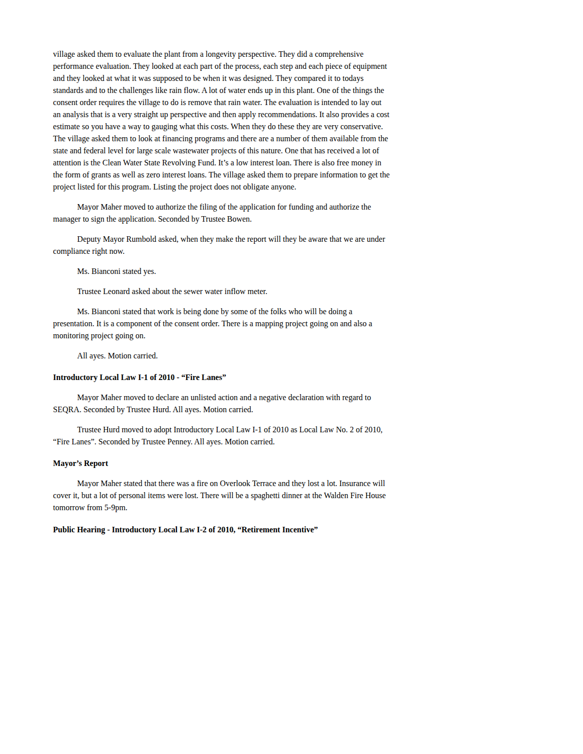village asked them to evaluate the plant from a longevity perspective. They did a comprehensive performance evaluation. They looked at each part of the process, each step and each piece of equipment and they looked at what it was supposed to be when it was designed. They compared it to todays standards and to the challenges like rain flow. A lot of water ends up in this plant. One of the things the consent order requires the village to do is remove that rain water. The evaluation is intended to lay out an analysis that is a very straight up perspective and then apply recommendations. It also provides a cost estimate so you have a way to gauging what this costs. When they do these they are very conservative. The village asked them to look at financing programs and there are a number of them available from the state and federal level for large scale wastewater projects of this nature. One that has received a lot of attention is the Clean Water State Revolving Fund. It’s a low interest loan. There is also free money in the form of grants as well as zero interest loans. The village asked them to prepare information to get the project listed for this program. Listing the project does not obligate anyone.
Mayor Maher moved to authorize the filing of the application for funding and authorize the manager to sign the application. Seconded by Trustee Bowen.
Deputy Mayor Rumbold asked, when they make the report will they be aware that we are under compliance right now.
Ms. Bianconi stated yes.
Trustee Leonard asked about the sewer water inflow meter.
Ms. Bianconi stated that work is being done by some of the folks who will be doing a presentation. It is a component of the consent order. There is a mapping project going on and also a monitoring project going on.
All ayes. Motion carried.
Introductory Local Law I-1 of 2010 - “Fire Lanes”
Mayor Maher moved to declare an unlisted action and a negative declaration with regard to SEQRA. Seconded by Trustee Hurd. All ayes. Motion carried.
Trustee Hurd moved to adopt Introductory Local Law I-1 of 2010 as Local Law No. 2 of 2010, “Fire Lanes”. Seconded by Trustee Penney. All ayes. Motion carried.
Mayor’s Report
Mayor Maher stated that there was a fire on Overlook Terrace and they lost a lot. Insurance will cover it, but a lot of personal items were lost. There will be a spaghetti dinner at the Walden Fire House tomorrow from 5-9pm.
Public Hearing - Introductory Local Law I-2 of 2010, “Retirement Incentive”